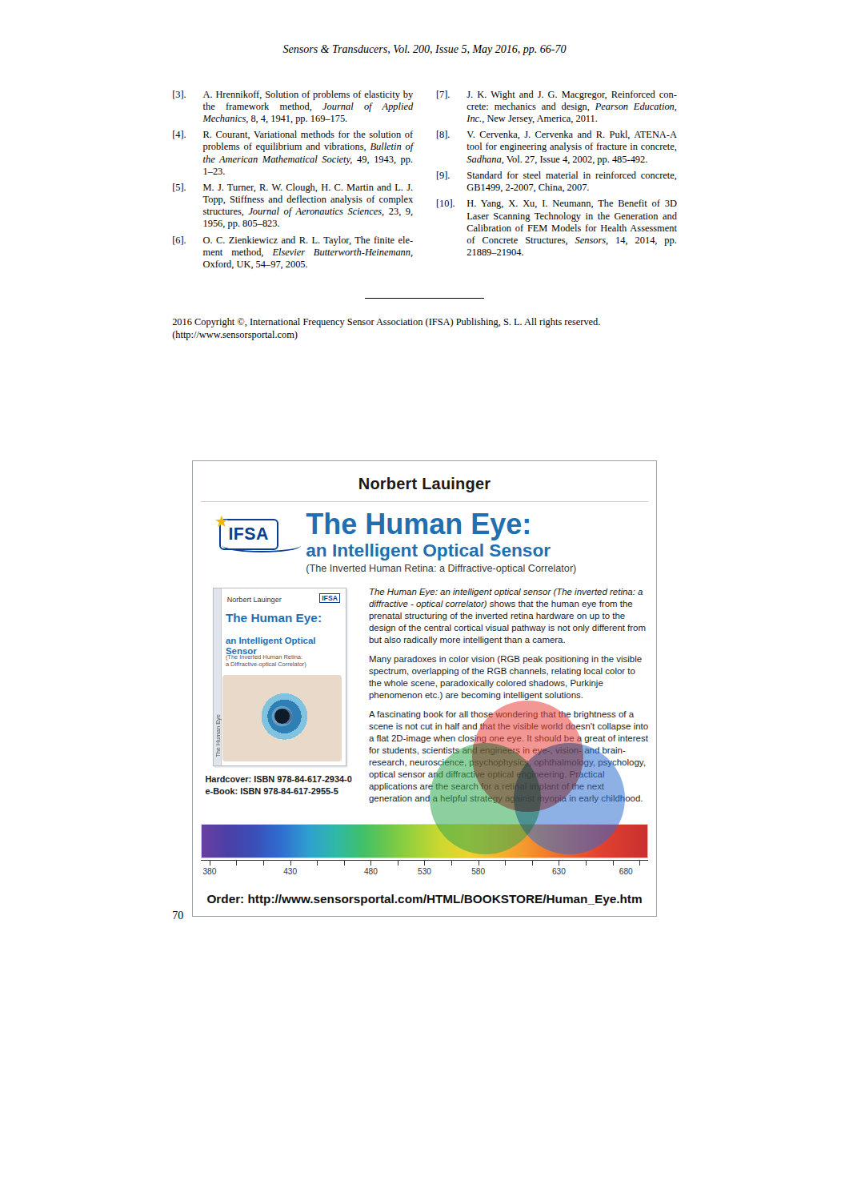Sensors & Transducers, Vol. 200, Issue 5, May 2016, pp. 66-70
[3]. A. Hrennikoff, Solution of problems of elasticity by the framework method, Journal of Applied Mechanics, 8, 4, 1941, pp. 169–175.
[4]. R. Courant, Variational methods for the solution of problems of equilibrium and vibrations, Bulletin of the American Mathematical Society, 49, 1943, pp. 1–23.
[5]. M. J. Turner, R. W. Clough, H. C. Martin and L. J. Topp, Stiffness and deflection analysis of complex structures, Journal of Aeronautics Sciences, 23, 9, 1956, pp. 805–823.
[6]. O. C. Zienkiewicz and R. L. Taylor, The finite element method, Elsevier Butterworth-Heinemann, Oxford, UK, 54–97, 2005.
[7]. J. K. Wight and J. G. Macgregor, Reinforced concrete: mechanics and design, Pearson Education, Inc., New Jersey, America, 2011.
[8]. V. Cervenka, J. Cervenka and R. Pukl, ATENA-A tool for engineering analysis of fracture in concrete, Sadhana, Vol. 27, Issue 4, 2002, pp. 485-492.
[9]. Standard for steel material in reinforced concrete, GB1499, 2-2007, China, 2007.
[10]. H. Yang, X. Xu, I. Neumann, The Benefit of 3D Laser Scanning Technology in the Generation and Calibration of FEM Models for Health Assessment of Concrete Structures, Sensors, 14, 2014, pp. 21889–21904.
2016 Copyright ©, International Frequency Sensor Association (IFSA) Publishing, S. L. All rights reserved.
(http://www.sensorsportal.com)
Norbert Lauinger
★ IFSA
The Human Eye:
an Intelligent Optical Sensor
(The Inverted Human Retina: a Diffractive-optical Correlator)
IFSA
Norbert Lauinger
The Human Eye:
an Intelligent Optical Sensor
(The Inverted Human Retina:
a Diffractive-optical Correlator)
The Human Eye
Hardcover: ISBN 978-84-617-2934-0
e-Book: ISBN 978-84-617-2955-5
The Human Eye: an intelligent optical sensor (The inverted retina: a diffractive - optical correlator) shows that the human eye from the prenatal structuring of the inverted retina hardware on up to the design of the central cortical visual pathway is not only different from but also radically more intelligent than a camera.
Many paradoxes in color vision (RGB peak positioning in the visible spectrum, overlapping of the RGB channels, relating local color to the whole scene, paradoxically colored shadows, Purkinje phenomenon etc.) are becoming intelligent solutions.
A fascinating book for all those wondering that the brightness of a scene is not cut in half and that the visible world doesn't collapse into a flat 2D-image when closing one eye. It should be a great of interest for students, scientists and engineers in eye-, vision- and brain-research, neuroscience, psychophysics, ophthalmology, psychology, optical sensor and diffractive optical engineering. Practical applications are the search for a retinal implant of the next generation and a helpful strategy against myopia in early childhood.
380 430 480 530 580 630 680
Order: http://www.sensorsportal.com/HTML/BOOKSTORE/Human_Eye.htm
70